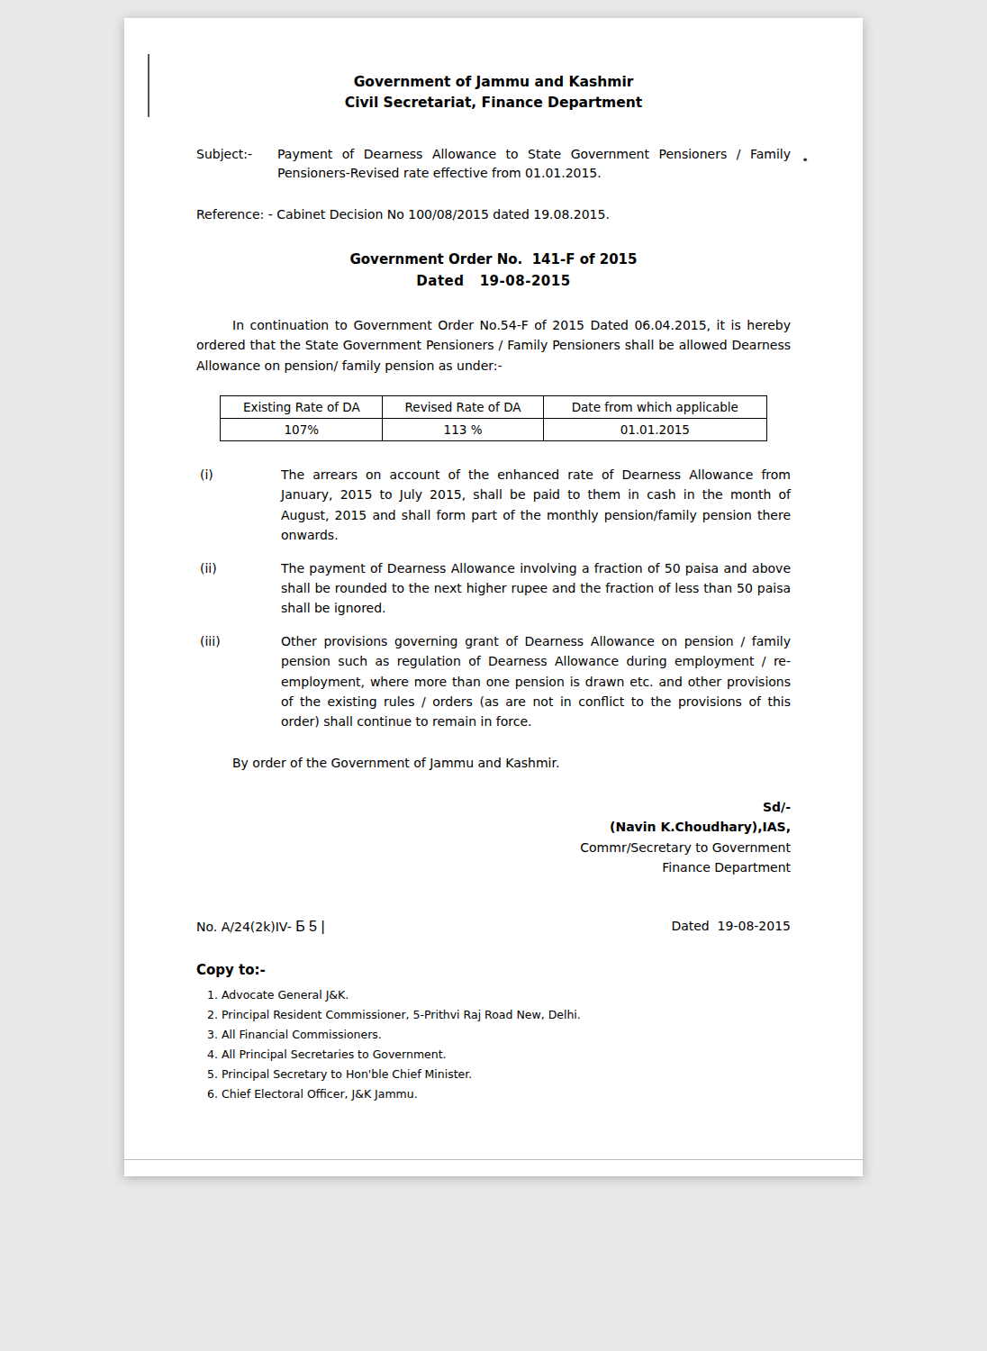•
Government of Jammu and Kashmir
Civil Secretariat, Finance Department
Subject:-
Payment of Dearness Allowance to State Government Pensioners / Family Pensioners-Revised rate effective from 01.01.2015.
Reference: - Cabinet Decision No 100/08/2015 dated 19.08.2015.
Government Order No. 141-F of 2015
Dated 19-08-2015
In continuation to Government Order No.54-F of 2015 Dated 06.04.2015, it is hereby ordered that the State Government Pensioners / Family Pensioners shall be allowed Dearness Allowance on pension/ family pension as under:-
| Existing Rate of DA | Revised Rate of DA | Date from which applicable |
| 107% | 113 % | 01.01.2015 |
(i) The arrears on account of the enhanced rate of Dearness Allowance from January, 2015 to July 2015, shall be paid to them in cash in the month of August, 2015 and shall form part of the monthly pension/family pension there onwards.
(ii) The payment of Dearness Allowance involving a fraction of 50 paisa and above shall be rounded to the next higher rupee and the fraction of less than 50 paisa shall be ignored.
(iii) Other provisions governing grant of Dearness Allowance on pension / family pension such as regulation of Dearness Allowance during employment / re-employment, where more than one pension is drawn etc. and other provisions of the existing rules / orders (as are not in conflict to the provisions of this order) shall continue to remain in force.
By order of the Government of Jammu and Kashmir.
Sd/-
(Navin K.Choudhary),IAS,
Commr/Secretary to Government
Finance Department
No. A/24(2k)IV- Б 5 |
Dated 19-08-2015
Copy to:-
Advocate General J&K.
Principal Resident Commissioner, 5-Prithvi Raj Road New, Delhi.
All Financial Commissioners.
All Principal Secretaries to Government.
Principal Secretary to Hon'ble Chief Minister.
Chief Electoral Officer, J&K Jammu.